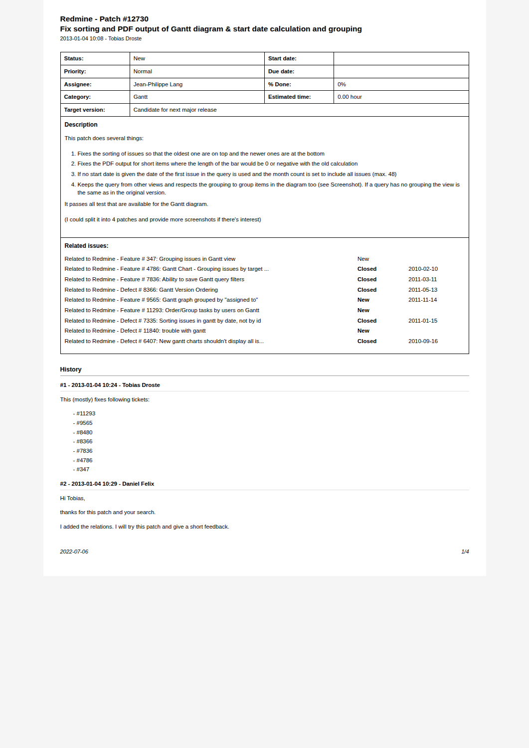Redmine - Patch #12730
Fix sorting and PDF output of Gantt diagram & start date calculation and grouping
2013-01-04 10:08 - Tobias Droste
| Status: | New | Start date: | |
| Priority: | Normal | Due date: | |
| Assignee: | Jean-Philippe Lang | % Done: | 0% |
| Category: | Gantt | Estimated time: | 0.00 hour |
| Target version: | Candidate for next major release |
Description
This patch does several things:
Fixes the sorting of issues so that the oldest one are on top and the newer ones are at the bottom
Fixes the PDF output for short items where the length of the bar would be 0 or negative with the old calculation
If no start date is given the date of the first issue in the query is used and the month count is set to include all issues (max. 48)
Keeps the query from other views and respects the grouping to group items in the diagram too (see Screenshot). If a query has no grouping the view is the same as in the original version.
It passes all test that are available for the Gantt diagram.
(I could split it into 4 patches and provide more screenshots if there's interest)
Related issues:
| Related to Redmine - Feature # 347: Grouping issues in Gantt view | New | |
| Related to Redmine - Feature # 4786: Gantt Chart - Grouping issues by target ... | Closed | 2010-02-10 |
| Related to Redmine - Feature # 7836: Ability to save Gantt query filters | Closed | 2011-03-11 |
| Related to Redmine - Defect # 8366: Gantt Version Ordering | Closed | 2011-05-13 |
| Related to Redmine - Feature # 9565: Gantt graph grouped by "assigned to" | New | 2011-11-14 |
| Related to Redmine - Feature # 11293: Order/Group tasks by users on Gantt | New | |
| Related to Redmine - Defect # 7335: Sorting issues in gantt by date, not by id | Closed | 2011-01-15 |
| Related to Redmine - Defect # 11840: trouble with gantt | New | |
| Related to Redmine - Defect # 6407: New gantt charts shouldn't display all is... | Closed | 2010-09-16 |
History
#1 - 2013-01-04 10:24 - Tobias Droste
This (mostly) fixes following tickets:
#11293
#9565
#8480
#8366
#7836
#4786
#347
#2 - 2013-01-04 10:29 - Daniel Felix
Hi Tobias,
thanks for this patch and your search.
I added the relations. I will try this patch and give a short feedback.
2022-07-06 1/4